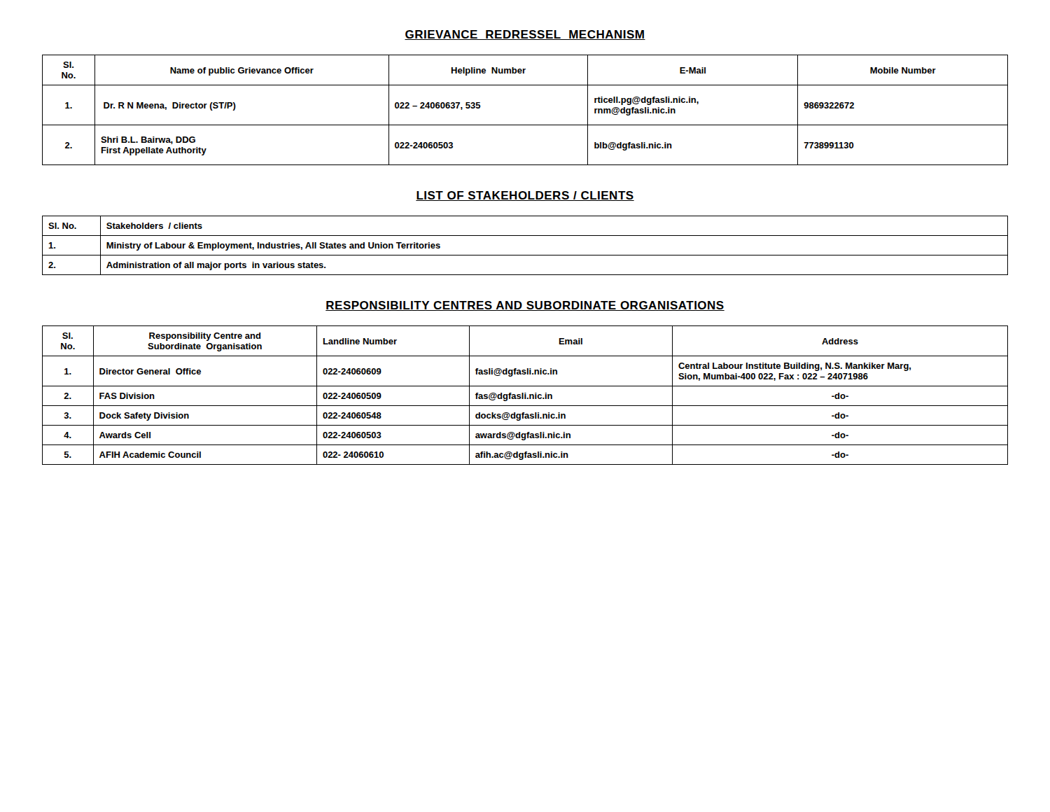GRIEVANCE REDRESSEL MECHANISM
| Sl. No. | Name of public Grievance Officer | Helpline Number | E-Mail | Mobile Number |
| --- | --- | --- | --- | --- |
| 1. | Dr. R N Meena, Director (ST/P) | 022 – 24060637, 535 | rticell.pg@dgfasli.nic.in, rnm@dgfasli.nic.in | 9869322672 |
| 2. | Shri B.L. Bairwa, DDG First Appellate Authority | 022-24060503 | blb@dgfasli.nic.in | 7738991130 |
LIST OF STAKEHOLDERS / CLIENTS
| Sl. No. | Stakeholders / clients |
| --- | --- |
| 1. | Ministry of Labour & Employment, Industries, All States and Union Territories |
| 2. | Administration of all major ports in various states. |
RESPONSIBILITY CENTRES AND SUBORDINATE ORGANISATIONS
| Sl. No. | Responsibility Centre and Subordinate Organisation | Landline Number | Email | Address |
| --- | --- | --- | --- | --- |
| 1. | Director General Office | 022-24060609 | fasli@dgfasli.nic.in | Central Labour Institute Building, N.S. Mankiker Marg, Sion, Mumbai-400 022, Fax : 022 – 24071986 |
| 2. | FAS Division | 022-24060509 | fas@dgfasli.nic.in | -do- |
| 3. | Dock Safety Division | 022-24060548 | docks@dgfasli.nic.in | -do- |
| 4. | Awards Cell | 022-24060503 | awards@dgfasli.nic.in | -do- |
| 5. | AFIH Academic Council | 022- 24060610 | afih.ac@dgfasli.nic.in | -do- |